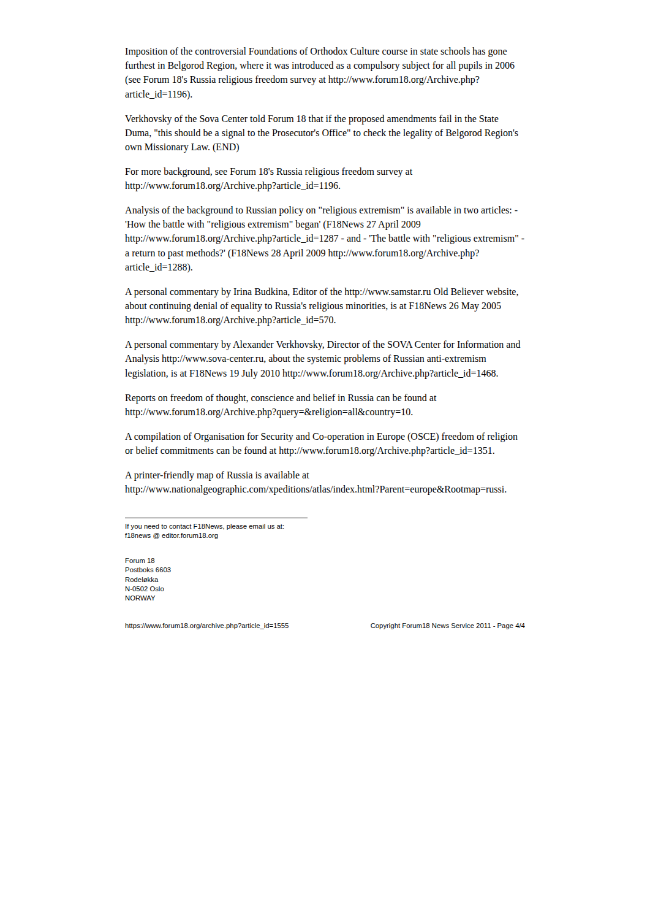Imposition of the controversial Foundations of Orthodox Culture course in state schools has gone furthest in Belgorod Region, where it was introduced as a compulsory subject for all pupils in 2006 (see Forum 18's Russia religious freedom survey at http://www.forum18.org/Archive.php?article_id=1196).
Verkhovsky of the Sova Center told Forum 18 that if the proposed amendments fail in the State Duma, "this should be a signal to the Prosecutor's Office" to check the legality of Belgorod Region's own Missionary Law. (END)
For more background, see Forum 18's Russia religious freedom survey at http://www.forum18.org/Archive.php?article_id=1196.
Analysis of the background to Russian policy on "religious extremism" is available in two articles: - 'How the battle with "religious extremism" began' (F18News 27 April 2009 http://www.forum18.org/Archive.php?article_id=1287 - and - 'The battle with "religious extremism" - a return to past methods?' (F18News 28 April 2009 http://www.forum18.org/Archive.php?article_id=1288).
A personal commentary by Irina Budkina, Editor of the http://www.samstar.ru Old Believer website, about continuing denial of equality to Russia's religious minorities, is at F18News 26 May 2005 http://www.forum18.org/Archive.php?article_id=570.
A personal commentary by Alexander Verkhovsky, Director of the SOVA Center for Information and Analysis http://www.sova-center.ru, about the systemic problems of Russian anti-extremism legislation, is at F18News 19 July 2010 http://www.forum18.org/Archive.php?article_id=1468.
Reports on freedom of thought, conscience and belief in Russia can be found at http://www.forum18.org/Archive.php?query=&religion=all&country=10.
A compilation of Organisation for Security and Co-operation in Europe (OSCE) freedom of religion or belief commitments can be found at http://www.forum18.org/Archive.php?article_id=1351.
A printer-friendly map of Russia is available at http://www.nationalgeographic.com/xpeditions/atlas/index.html?Parent=europe&Rootmap=russi.
If you need to contact F18News, please email us at:
f18news @ editor.forum18.org
Forum 18
Postboks 6603
Rodeløkka
N-0502 Oslo
NORWAY
https://www.forum18.org/archive.php?article_id=1555
Copyright Forum18 News Service 2011 - Page 4/4